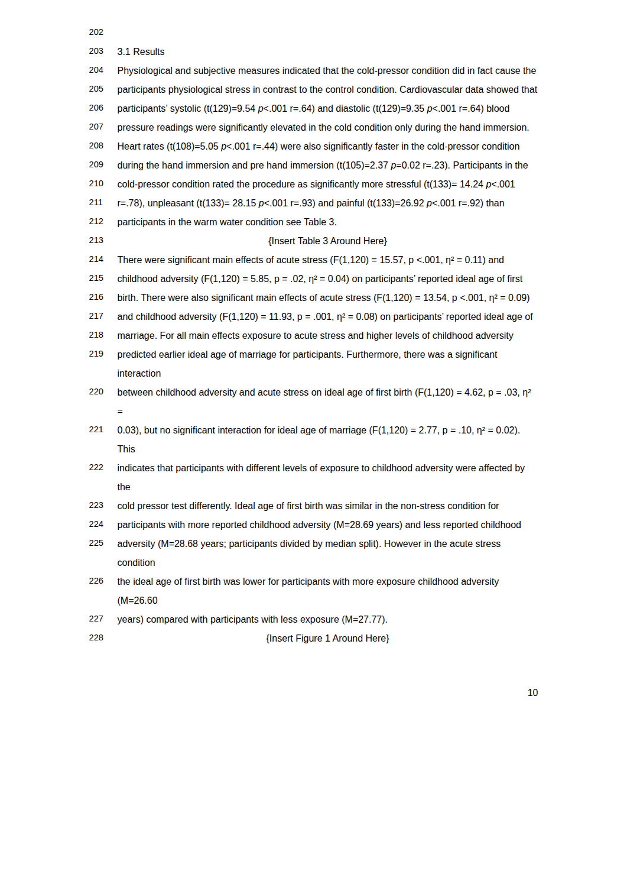202
203
3.1 Results
204
Physiological and subjective measures indicated that the cold-pressor condition did in fact cause the
205
participants physiological stress in contrast to the control condition. Cardiovascular data showed that
206
participants’ systolic (t(129)=9.54 p<.001 r=.64) and diastolic (t(129)=9.35 p<.001 r=.64) blood
207
pressure readings were significantly elevated in the cold condition only during the hand immersion.
208
Heart rates (t(108)=5.05 p<.001 r=.44) were also significantly faster in the cold-pressor condition
209
during the hand immersion and pre hand immersion (t(105)=2.37 p=0.02 r=.23). Participants in the
210
cold-pressor condition rated the procedure as significantly more stressful (t(133)= 14.24 p<.001
211
r=.78), unpleasant (t(133)= 28.15 p<.001 r=.93) and painful (t(133)=26.92 p<.001 r=.92) than
212
participants in the warm water condition see Table 3.
213
{Insert Table 3 Around Here}
214
There were significant main effects of acute stress (F(1,120) = 15.57, p <.001, η² = 0.11) and
215
childhood adversity (F(1,120) = 5.85, p = .02, η² = 0.04) on participants’ reported ideal age of first
216
birth. There were also significant main effects of acute stress (F(1,120) = 13.54, p <.001, η² = 0.09)
217
and childhood adversity (F(1,120) = 11.93, p = .001, η² = 0.08) on participants’ reported ideal age of
218
marriage. For all main effects exposure to acute stress and higher levels of childhood adversity
219
predicted earlier ideal age of marriage for participants. Furthermore, there was a significant interaction
220
between childhood adversity and acute stress on ideal age of first birth (F(1,120) = 4.62, p = .03, η² =
221
0.03), but no significant interaction for ideal age of marriage (F(1,120) = 2.77, p = .10, η² = 0.02). This
222
indicates that participants with different levels of exposure to childhood adversity were affected by the
223
cold pressor test differently. Ideal age of first birth was similar in the non-stress condition for
224
participants with more reported childhood adversity (M=28.69 years) and less reported childhood
225
adversity (M=28.68 years; participants divided by median split). However in the acute stress condition
226
the ideal age of first birth was lower for participants with more exposure childhood adversity (M=26.60
227
years) compared with participants with less exposure (M=27.77).
228
{Insert Figure 1 Around Here}
10